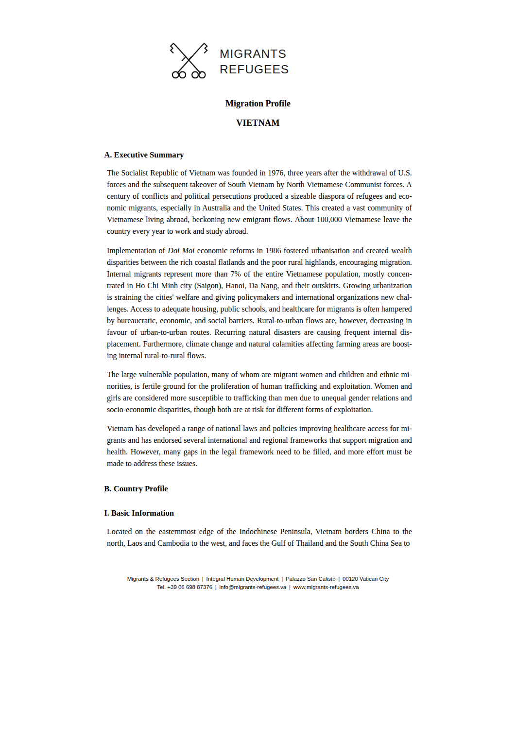MIGRANTS REFUGEES
Migration Profile
VIETNAM
A. Executive Summary
The Socialist Republic of Vietnam was founded in 1976, three years after the withdrawal of U.S. forces and the subsequent takeover of South Vietnam by North Vietnamese Communist forces. A century of conflicts and political persecutions produced a sizeable diaspora of refugees and economic migrants, especially in Australia and the United States. This created a vast community of Vietnamese living abroad, beckoning new emigrant flows. About 100,000 Vietnamese leave the country every year to work and study abroad.
Implementation of Doi Moi economic reforms in 1986 fostered urbanisation and created wealth disparities between the rich coastal flatlands and the poor rural highlands, encouraging migration. Internal migrants represent more than 7% of the entire Vietnamese population, mostly concentrated in Ho Chi Minh city (Saigon), Hanoi, Da Nang, and their outskirts. Growing urbanization is straining the cities' welfare and giving policymakers and international organizations new challenges. Access to adequate housing, public schools, and healthcare for migrants is often hampered by bureaucratic, economic, and social barriers. Rural-to-urban flows are, however, decreasing in favour of urban-to-urban routes. Recurring natural disasters are causing frequent internal displacement. Furthermore, climate change and natural calamities affecting farming areas are boosting internal rural-to-rural flows.
The large vulnerable population, many of whom are migrant women and children and ethnic minorities, is fertile ground for the proliferation of human trafficking and exploitation. Women and girls are considered more susceptible to trafficking than men due to unequal gender relations and socio-economic disparities, though both are at risk for different forms of exploitation.
Vietnam has developed a range of national laws and policies improving healthcare access for migrants and has endorsed several international and regional frameworks that support migration and health. However, many gaps in the legal framework need to be filled, and more effort must be made to address these issues.
B. Country Profile
I. Basic Information
Located on the easternmost edge of the Indochinese Peninsula, Vietnam borders China to the north, Laos and Cambodia to the west, and faces the Gulf of Thailand and the South China Sea to
Migrants & Refugees Section|Integral Human Development|Palazzo San Calisto|00120 Vatican City
Tel. +39 06 698 87376|info@migrants-refugees.va|www.migrants-refugees.va